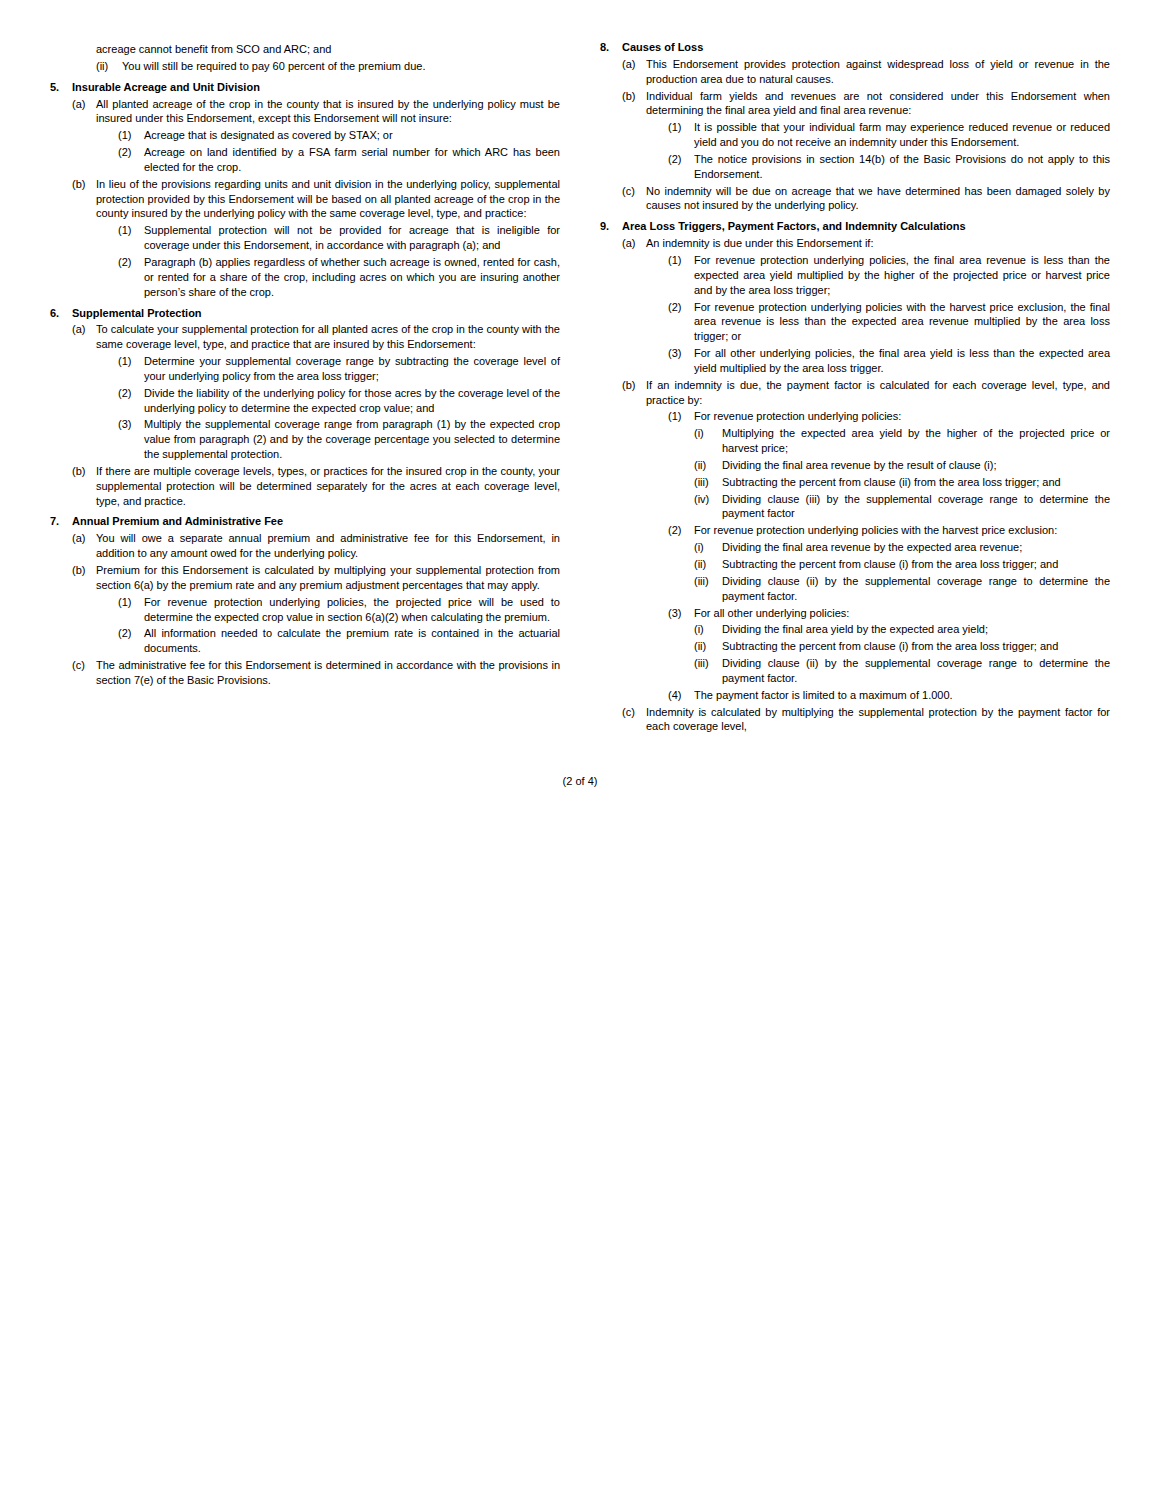acreage cannot benefit from SCO and ARC; and
(ii)
You will still be required to pay 60 percent of the premium due.
5.
Insurable Acreage and Unit Division
(a)
All planted acreage of the crop in the county that is insured by the underlying policy must be insured under this Endorsement, except this Endorsement will not insure:
(1)
Acreage that is designated as covered by STAX; or
(2)
Acreage on land identified by a FSA farm serial number for which ARC has been elected for the crop.
(b)
In lieu of the provisions regarding units and unit division in the underlying policy, supplemental protection provided by this Endorsement will be based on all planted acreage of the crop in the county insured by the underlying policy with the same coverage level, type, and practice:
(1)
Supplemental protection will not be provided for acreage that is ineligible for coverage under this Endorsement, in accordance with paragraph (a); and
(2)
Paragraph (b) applies regardless of whether such acreage is owned, rented for cash, or rented for a share of the crop, including acres on which you are insuring another person’s share of the crop.
6.
Supplemental Protection
(a)
To calculate your supplemental protection for all planted acres of the crop in the county with the same coverage level, type, and practice that are insured by this Endorsement:
(1)
Determine your supplemental coverage range by subtracting the coverage level of your underlying policy from the area loss trigger;
(2)
Divide the liability of the underlying policy for those acres by the coverage level of the underlying policy to determine the expected crop value; and
(3)
Multiply the supplemental coverage range from paragraph (1) by the expected crop value from paragraph (2) and by the coverage percentage you selected to determine the supplemental protection.
(b)
If there are multiple coverage levels, types, or practices for the insured crop in the county, your supplemental protection will be determined separately for the acres at each coverage level, type, and practice.
7.
Annual Premium and Administrative Fee
(a)
You will owe a separate annual premium and administrative fee for this Endorsement, in addition to any amount owed for the underlying policy.
(b)
Premium for this Endorsement is calculated by multiplying your supplemental protection from section 6(a) by the premium rate and any premium adjustment percentages that may apply.
(1)
For revenue protection underlying policies, the projected price will be used to determine the expected crop value in section 6(a)(2) when calculating the premium.
(2)
All information needed to calculate the premium rate is contained in the actuarial documents.
(c)
The administrative fee for this Endorsement is determined in accordance with the provisions in section 7(e) of the Basic Provisions.
8.
Causes of Loss
(a)
This Endorsement provides protection against widespread loss of yield or revenue in the production area due to natural causes.
(b)
Individual farm yields and revenues are not considered under this Endorsement when determining the final area yield and final area revenue:
(1)
It is possible that your individual farm may experience reduced revenue or reduced yield and you do not receive an indemnity under this Endorsement.
(2)
The notice provisions in section 14(b) of the Basic Provisions do not apply to this Endorsement.
(c)
No indemnity will be due on acreage that we have determined has been damaged solely by causes not insured by the underlying policy.
9.
Area Loss Triggers, Payment Factors, and Indemnity Calculations
(a)
An indemnity is due under this Endorsement if:
(1)
For revenue protection underlying policies, the final area revenue is less than the expected area yield multiplied by the higher of the projected price or harvest price and by the area loss trigger;
(2)
For revenue protection underlying policies with the harvest price exclusion, the final area revenue is less than the expected area revenue multiplied by the area loss trigger; or
(3)
For all other underlying policies, the final area yield is less than the expected area yield multiplied by the area loss trigger.
(b)
If an indemnity is due, the payment factor is calculated for each coverage level, type, and practice by:
(1)
For revenue protection underlying policies:
(i)
Multiplying the expected area yield by the higher of the projected price or harvest price;
(ii)
Dividing the final area revenue by the result of clause (i);
(iii)
Subtracting the percent from clause (ii) from the area loss trigger; and
(iv)
Dividing clause (iii) by the supplemental coverage range to determine the payment factor
(2)
For revenue protection underlying policies with the harvest price exclusion:
(i)
Dividing the final area revenue by the expected area revenue;
(ii)
Subtracting the percent from clause (i) from the area loss trigger; and
(iii)
Dividing clause (ii) by the supplemental coverage range to determine the payment factor.
(3)
For all other underlying policies:
(i)
Dividing the final area yield by the expected area yield;
(ii)
Subtracting the percent from clause (i) from the area loss trigger; and
(iii)
Dividing clause (ii) by the supplemental coverage range to determine the payment factor.
(4)
The payment factor is limited to a maximum of 1.000.
(c)
Indemnity is calculated by multiplying the supplemental protection by the payment factor for each coverage level,
(2 of 4)